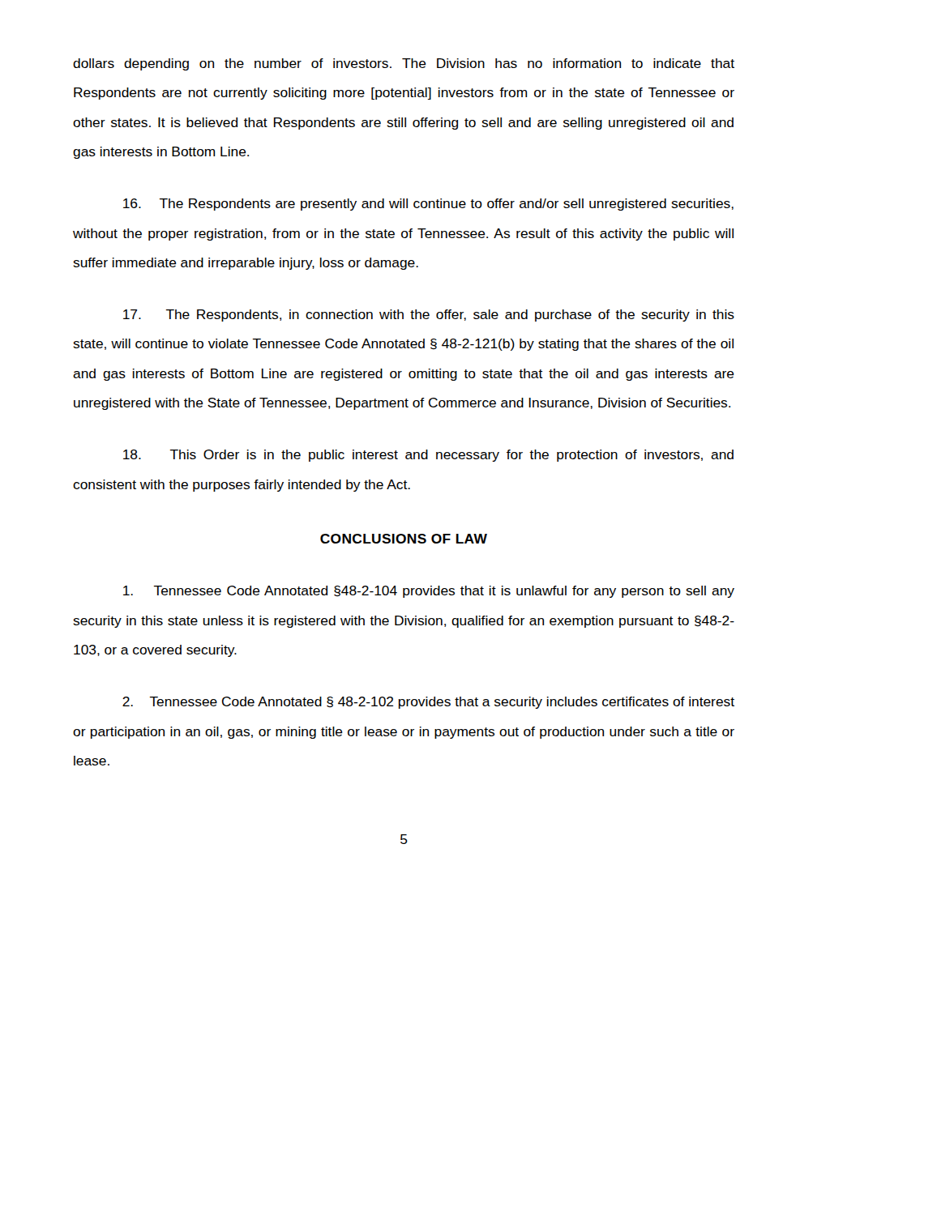dollars depending on the number of investors. The Division has no information to indicate that Respondents are not currently soliciting more [potential] investors from or in the state of Tennessee or other states. It is believed that Respondents are still offering to sell and are selling unregistered oil and gas interests in Bottom Line.
16. The Respondents are presently and will continue to offer and/or sell unregistered securities, without the proper registration, from or in the state of Tennessee. As result of this activity the public will suffer immediate and irreparable injury, loss or damage.
17. The Respondents, in connection with the offer, sale and purchase of the security in this state, will continue to violate Tennessee Code Annotated § 48-2-121(b) by stating that the shares of the oil and gas interests of Bottom Line are registered or omitting to state that the oil and gas interests are unregistered with the State of Tennessee, Department of Commerce and Insurance, Division of Securities.
18. This Order is in the public interest and necessary for the protection of investors, and consistent with the purposes fairly intended by the Act.
CONCLUSIONS OF LAW
1. Tennessee Code Annotated §48-2-104 provides that it is unlawful for any person to sell any security in this state unless it is registered with the Division, qualified for an exemption pursuant to §48-2-103, or a covered security.
2. Tennessee Code Annotated § 48-2-102 provides that a security includes certificates of interest or participation in an oil, gas, or mining title or lease or in payments out of production under such a title or lease.
5